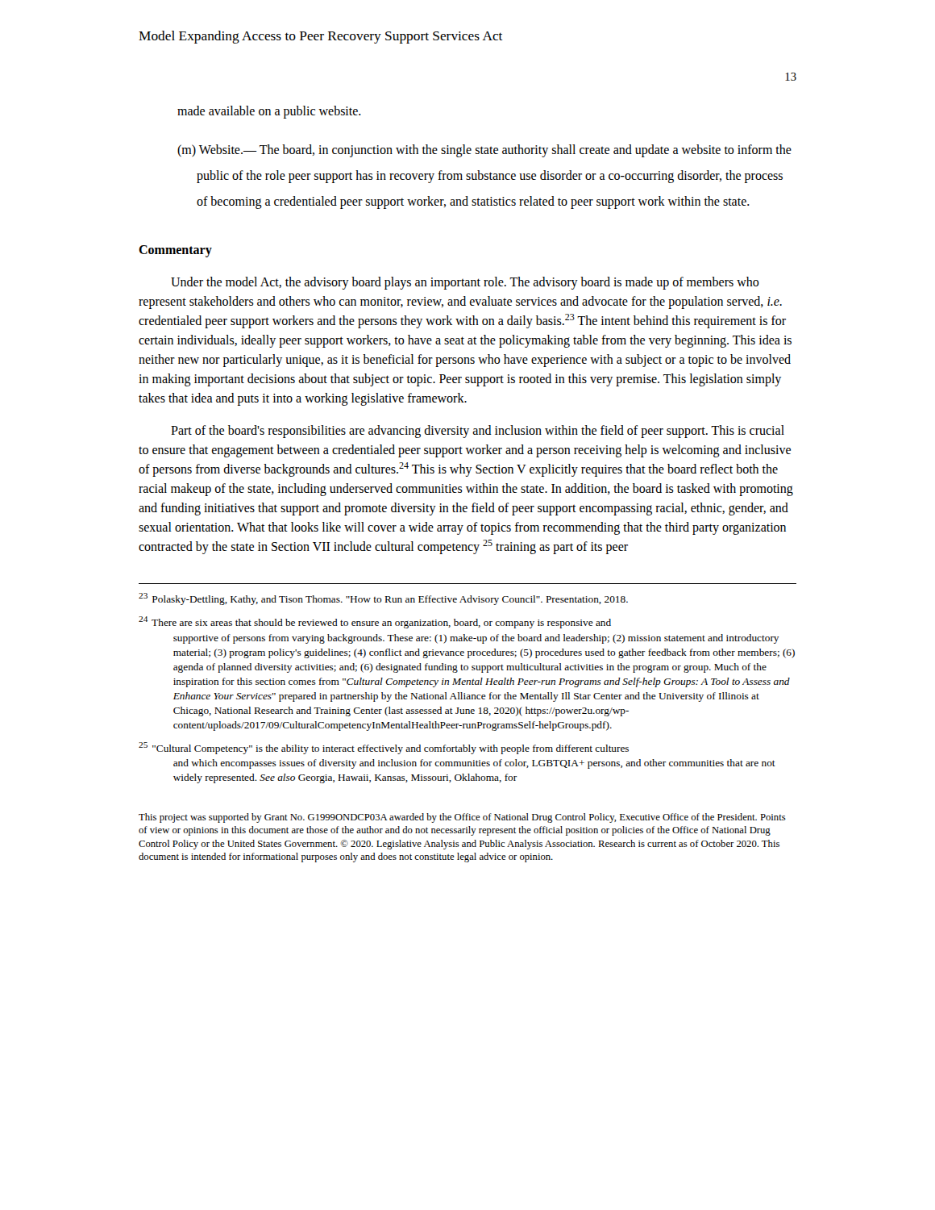Model Expanding Access to Peer Recovery Support Services Act
13
made available on a public website.
(m) Website.— The board, in conjunction with the single state authority shall create and update a website to inform the public of the role peer support has in recovery from substance use disorder or a co-occurring disorder, the process of becoming a credentialed peer support worker, and statistics related to peer support work within the state.
Commentary
Under the model Act, the advisory board plays an important role. The advisory board is made up of members who represent stakeholders and others who can monitor, review, and evaluate services and advocate for the population served, i.e. credentialed peer support workers and the persons they work with on a daily basis.23 The intent behind this requirement is for certain individuals, ideally peer support workers, to have a seat at the policymaking table from the very beginning. This idea is neither new nor particularly unique, as it is beneficial for persons who have experience with a subject or a topic to be involved in making important decisions about that subject or topic. Peer support is rooted in this very premise. This legislation simply takes that idea and puts it into a working legislative framework.
Part of the board's responsibilities are advancing diversity and inclusion within the field of peer support. This is crucial to ensure that engagement between a credentialed peer support worker and a person receiving help is welcoming and inclusive of persons from diverse backgrounds and cultures.24 This is why Section V explicitly requires that the board reflect both the racial makeup of the state, including underserved communities within the state. In addition, the board is tasked with promoting and funding initiatives that support and promote diversity in the field of peer support encompassing racial, ethnic, gender, and sexual orientation. What that looks like will cover a wide array of topics from recommending that the third party organization contracted by the state in Section VII include cultural competency 25 training as part of its peer
23 Polasky-Dettling, Kathy, and Tison Thomas. "How to Run an Effective Advisory Council". Presentation, 2018.
24 There are six areas that should be reviewed to ensure an organization, board, or company is responsive and supportive of persons from varying backgrounds. These are: (1) make-up of the board and leadership; (2) mission statement and introductory material; (3) program policy's guidelines; (4) conflict and grievance procedures; (5) procedures used to gather feedback from other members; (6) agenda of planned diversity activities; and; (6) designated funding to support multicultural activities in the program or group. Much of the inspiration for this section comes from "Cultural Competency in Mental Health Peer-run Programs and Self-help Groups: A Tool to Assess and Enhance Your Services" prepared in partnership by the National Alliance for the Mentally Ill Star Center and the University of Illinois at Chicago, National Research and Training Center (last assessed at June 18, 2020)( https://power2u.org/wp-content/uploads/2017/09/CulturalCompetencyInMentalHealthPeer-runProgramsSelf-helpGroups.pdf).
25 "Cultural Competency" is the ability to interact effectively and comfortably with people from different cultures and which encompasses issues of diversity and inclusion for communities of color, LGBTQIA+ persons, and other communities that are not widely represented. See also Georgia, Hawaii, Kansas, Missouri, Oklahoma, for
This project was supported by Grant No. G1999ONDCP03A awarded by the Office of National Drug Control Policy, Executive Office of the President. Points of view or opinions in this document are those of the author and do not necessarily represent the official position or policies of the Office of National Drug Control Policy or the United States Government. © 2020. Legislative Analysis and Public Analysis Association. Research is current as of October 2020. This document is intended for informational purposes only and does not constitute legal advice or opinion.